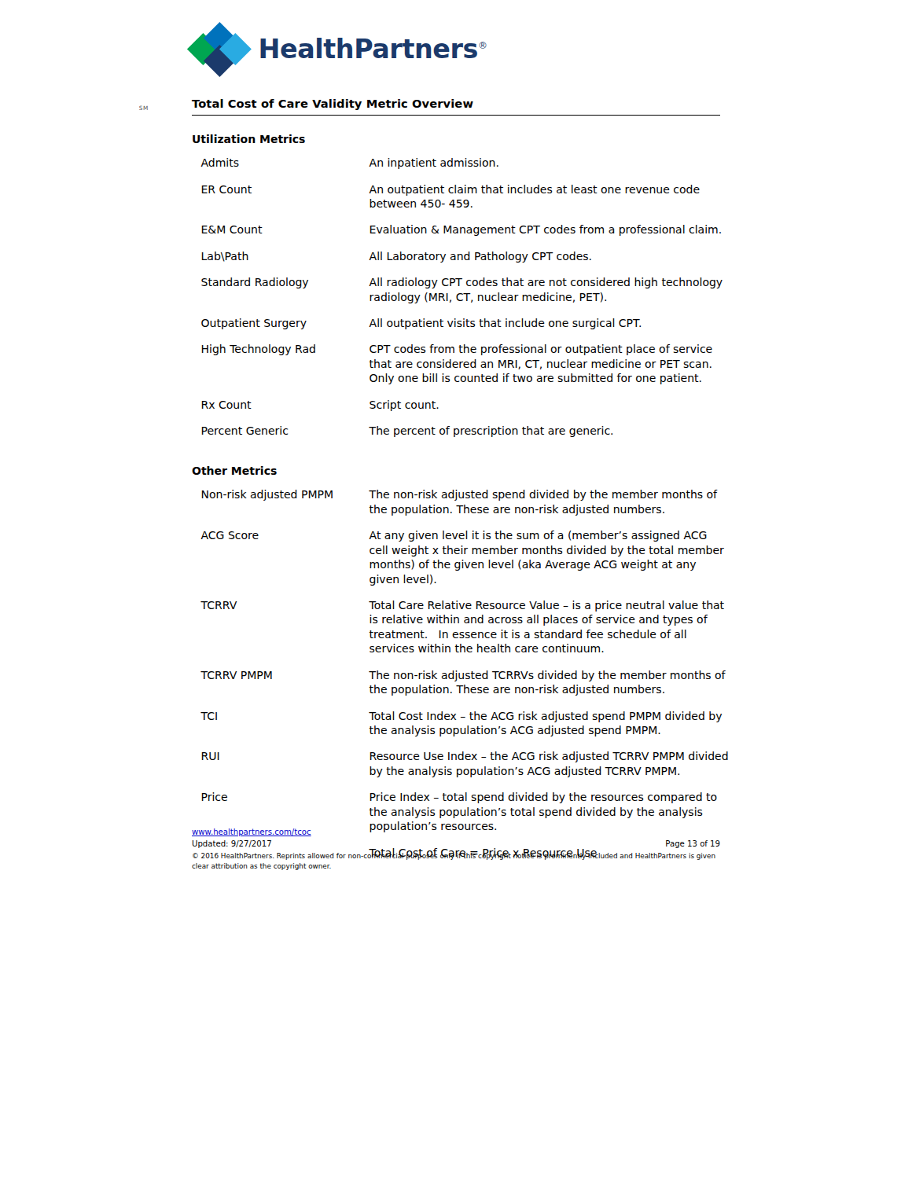HealthPartners®
SM
Total Cost of Care Validity Metric Overview
Utilization Metrics
| Admits | An inpatient admission. |
| ER Count | An outpatient claim that includes at least one revenue code between 450- 459. |
| E&M Count | Evaluation & Management CPT codes from a professional claim. |
| Lab\Path | All Laboratory and Pathology CPT codes. |
| Standard Radiology | All radiology CPT codes that are not considered high technology radiology (MRI, CT, nuclear medicine, PET). |
| Outpatient Surgery | All outpatient visits that include one surgical CPT. |
| High Technology Rad | CPT codes from the professional or outpatient place of service that are considered an MRI, CT, nuclear medicine or PET scan. Only one bill is counted if two are submitted for one patient. |
| Rx Count | Script count. |
| Percent Generic | The percent of prescription that are generic. |
Other Metrics
| Non-risk adjusted PMPM | The non-risk adjusted spend divided by the member months of the population. These are non-risk adjusted numbers. |
| ACG Score | At any given level it is the sum of a (member’s assigned ACG cell weight x their member months divided by the total member months) of the given level (aka Average ACG weight at any given level). |
| TCRRV | Total Care Relative Resource Value – is a price neutral value that is relative within and across all places of service and types of treatment. In essence it is a standard fee schedule of all services within the health care continuum. |
| TCRRV PMPM | The non-risk adjusted TCRRVs divided by the member months of the population. These are non-risk adjusted numbers. |
| TCI | Total Cost Index – the ACG risk adjusted spend PMPM divided by the analysis population’s ACG adjusted spend PMPM. |
| RUI | Resource Use Index – the ACG risk adjusted TCRRV PMPM divided by the analysis population’s ACG adjusted TCRRV PMPM. |
| Price | Price Index – total spend divided by the resources compared to the analysis population’s total spend divided by the analysis population’s resources. Total Cost of Care = Price x Resource Use |
www.healthpartners.com/tcoc
Updated: 9/27/2017 Page 13 of 19
© 2016 HealthPartners. Reprints allowed for non-commercial purposes only if this copyright notice is prominently included and HealthPartners is given clear attribution as the copyright owner.